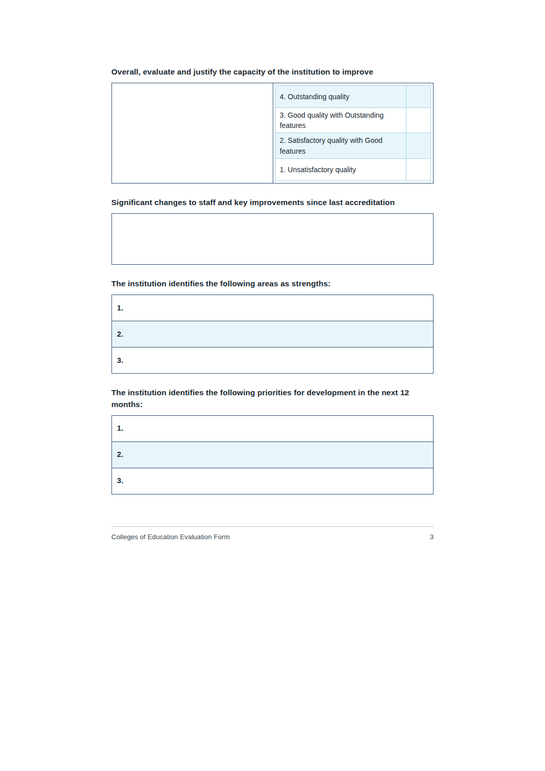Overall, evaluate and justify the capacity of the institution to improve
| 4. Outstanding quality | |
| 3. Good quality with Outstanding features | |
| 2. Satisfactory quality with Good features | |
| 1. Unsatisfactory quality | |
Significant changes to staff and key improvements since last accreditation
The institution identifies the following areas as strengths:
| 1. |
| 2. |
| 3. |
The institution identifies the following priorities for development in the next 12 months:
| 1. |
| 2. |
| 3. |
Colleges of Education Evaluation Form 3